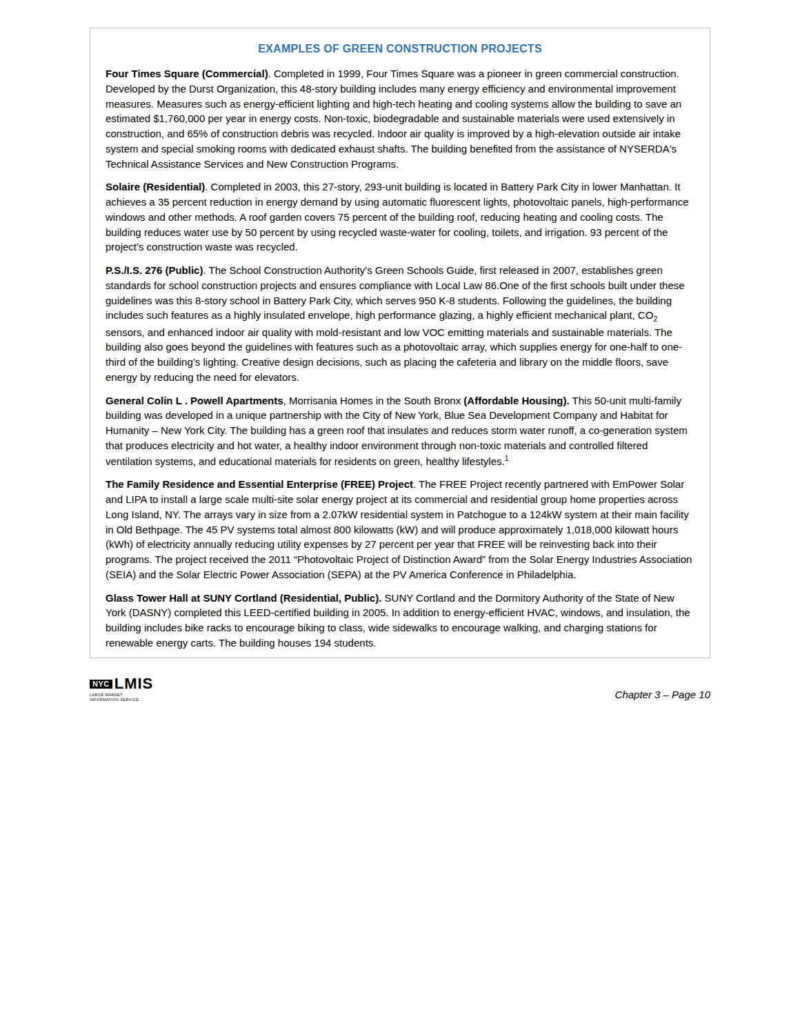Examples of Green Construction Projects
Four Times Square (Commercial). Completed in 1999, Four Times Square was a pioneer in green commercial construction. Developed by the Durst Organization, this 48-story building includes many energy efficiency and environmental improvement measures. Measures such as energy-efficient lighting and high-tech heating and cooling systems allow the building to save an estimated $1,760,000 per year in energy costs. Non-toxic, biodegradable and sustainable materials were used extensively in construction, and 65% of construction debris was recycled. Indoor air quality is improved by a high-elevation outside air intake system and special smoking rooms with dedicated exhaust shafts. The building benefited from the assistance of NYSERDA's Technical Assistance Services and New Construction Programs.
Solaire (Residential). Completed in 2003, this 27-story, 293-unit building is located in Battery Park City in lower Manhattan. It achieves a 35 percent reduction in energy demand by using automatic fluorescent lights, photovoltaic panels, high-performance windows and other methods. A roof garden covers 75 percent of the building roof, reducing heating and cooling costs. The building reduces water use by 50 percent by using recycled waste-water for cooling, toilets, and irrigation. 93 percent of the project's construction waste was recycled.
P.S./I.S. 276 (Public). The School Construction Authority's Green Schools Guide, first released in 2007, establishes green standards for school construction projects and ensures compliance with Local Law 86.One of the first schools built under these guidelines was this 8-story school in Battery Park City, which serves 950 K-8 students. Following the guidelines, the building includes such features as a highly insulated envelope, high performance glazing, a highly efficient mechanical plant, CO2 sensors, and enhanced indoor air quality with mold-resistant and low VOC emitting materials and sustainable materials. The building also goes beyond the guidelines with features such as a photovoltaic array, which supplies energy for one-half to one-third of the building’s lighting. Creative design decisions, such as placing the cafeteria and library on the middle floors, save energy by reducing the need for elevators.
General Colin L . Powell Apartments, Morrisania Homes in the South Bronx (Affordable Housing). This 50-unit multi-family building was developed in a unique partnership with the City of New York, Blue Sea Development Company and Habitat for Humanity – New York City. The building has a green roof that insulates and reduces storm water runoff, a co-generation system that produces electricity and hot water, a healthy indoor environment through non-toxic materials and controlled filtered ventilation systems, and educational materials for residents on green, healthy lifestyles.1
The Family Residence and Essential Enterprise (FREE) Project. The FREE Project recently partnered with EmPower Solar and LIPA to install a large scale multi-site solar energy project at its commercial and residential group home properties across Long Island, NY. The arrays vary in size from a 2.07kW residential system in Patchogue to a 124kW system at their main facility in Old Bethpage. The 45 PV systems total almost 800 kilowatts (kW) and will produce approximately 1,018,000 kilowatt hours (kWh) of electricity annually reducing utility expenses by 27 percent per year that FREE will be reinvesting back into their programs. The project received the 2011 “Photovoltaic Project of Distinction Award” from the Solar Energy Industries Association (SEIA) and the Solar Electric Power Association (SEPA) at the PV America Conference in Philadelphia.
Glass Tower Hall at SUNY Cortland (Residential, Public). SUNY Cortland and the Dormitory Authority of the State of New York (DASNY) completed this LEED-certified building in 2005. In addition to energy-efficient HVAC, windows, and insulation, the building includes bike racks to encourage biking to class, wide sidewalks to encourage walking, and charging stations for renewable energy carts. The building houses 194 students.
NYC LMIS
LABOR MARKET
INFORMATION SERVICE
Chapter 3 – Page 10